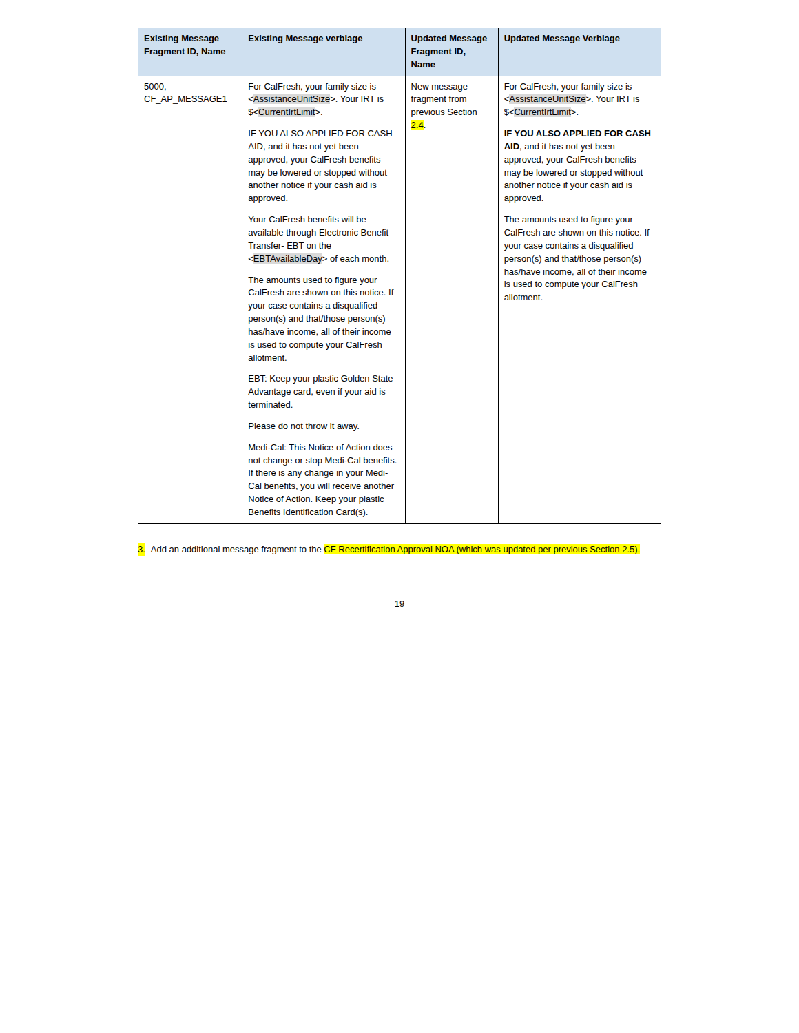| Existing Message Fragment ID, Name | Existing Message verbiage | Updated Message Fragment ID, Name | Updated Message Verbiage |
| --- | --- | --- | --- |
| 5000, CF_AP_MESSAGE1 | For CalFresh, your family size is < AssistanceUnitSize >. Your IRT is $< CurrentIrtLimit >. IF YOU ALSO APPLIED FOR CASH AID, and it has not yet been approved, your CalFresh benefits may be lowered or stopped without another notice if your cash aid is approved. Your CalFresh benefits will be available through Electronic Benefit Transfer- EBT on the < EBTAvailableDay > of each month. The amounts used to figure your CalFresh are shown on this notice. If your case contains a disqualified person(s) and that/those person(s) has/have income, all of their income is used to compute your CalFresh allotment. EBT: Keep your plastic Golden State Advantage card, even if your aid is terminated. Please do not throw it away. Medi-Cal: This Notice of Action does not change or stop Medi-Cal benefits. If there is any change in your Medi-Cal benefits, you will receive another Notice of Action. Keep your plastic Benefits Identification Card(s). | New message fragment from previous Section 2.4 . | For CalFresh, your family size is < AssistanceUnitSize >. Your IRT is $< CurrentIrtLimit >. IF YOU ALSO APPLIED FOR CASH AID , and it has not yet been approved, your CalFresh benefits may be lowered or stopped without another notice if your cash aid is approved. The amounts used to figure your CalFresh are shown on this notice. If your case contains a disqualified person(s) and that/those person(s) has/have income, all of their income is used to compute your CalFresh allotment. |
3.
Add an additional message fragment to the CF Recertification Approval NOA (which was updated per previous Section 2.5).
19